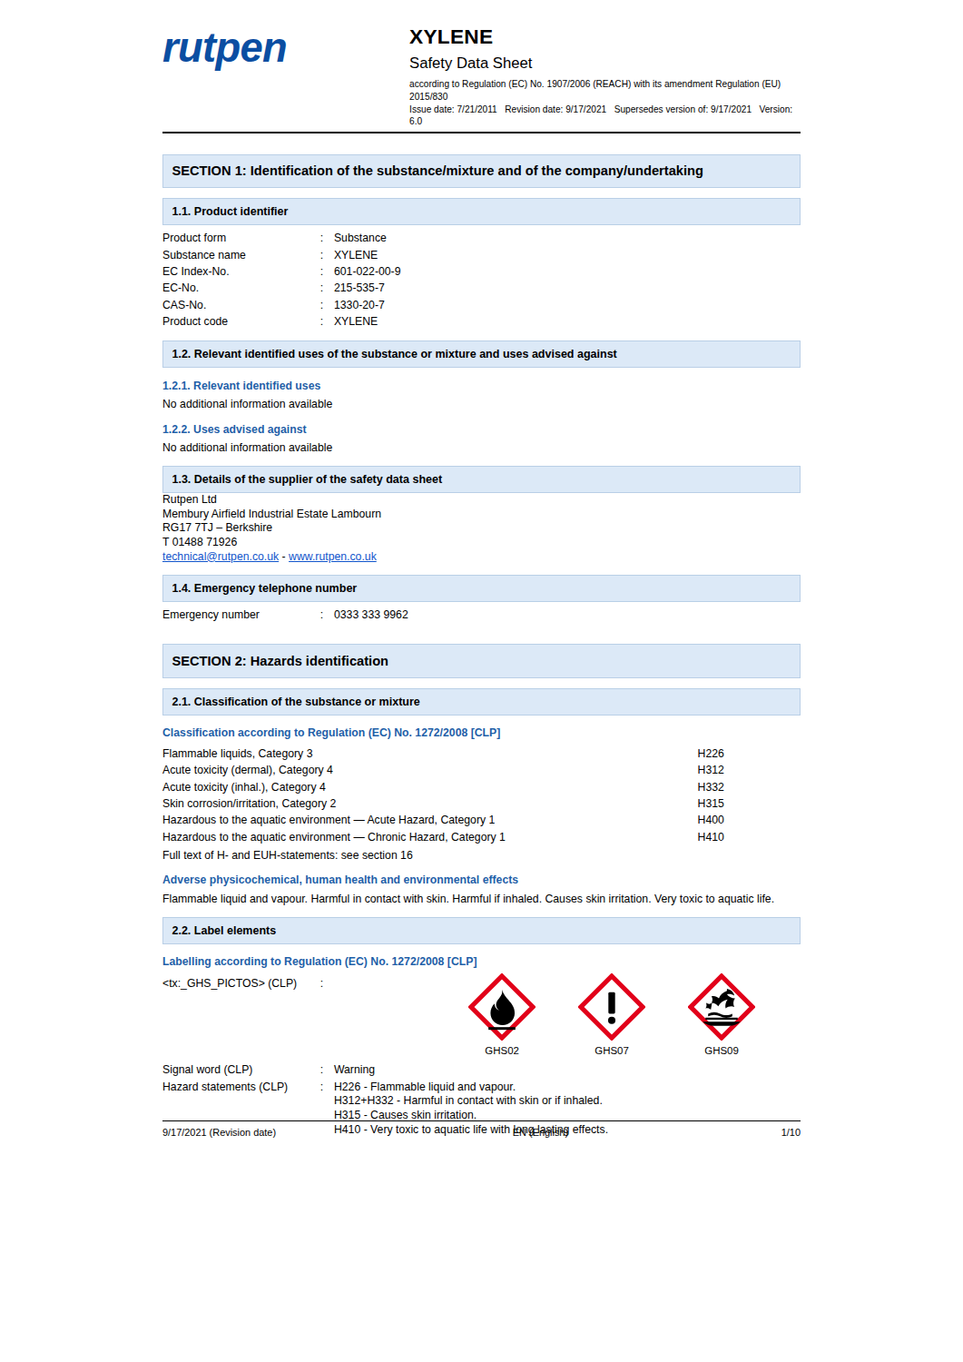rutpen
XYLENE
Safety Data Sheet
according to Regulation (EC) No. 1907/2006 (REACH) with its amendment Regulation (EU) 2015/830
Issue date: 7/21/2011 Revision date: 9/17/2021 Supersedes version of: 9/17/2021 Version: 6.0
SECTION 1: Identification of the substance/mixture and of the company/undertaking
1.1. Product identifier
| Product form | : | Substance |
| Substance name | : | XYLENE |
| EC Index-No. | : | 601-022-00-9 |
| EC-No. | : | 215-535-7 |
| CAS-No. | : | 1330-20-7 |
| Product code | : | XYLENE |
1.2. Relevant identified uses of the substance or mixture and uses advised against
1.2.1. Relevant identified uses
No additional information available
1.2.2. Uses advised against
No additional information available
1.3. Details of the supplier of the safety data sheet
Rutpen Ltd
Membury Airfield Industrial Estate Lambourn
RG17 7TJ – Berkshire
T 01488 71926
technical@rutpen.co.uk - www.rutpen.co.uk
1.4. Emergency telephone number
| Emergency number | : | 0333 333 9962 |
SECTION 2: Hazards identification
2.1. Classification of the substance or mixture
Classification according to Regulation (EC) No. 1272/2008 [CLP]
| Flammable liquids, Category 3 | H226 |
| Acute toxicity (dermal), Category 4 | H312 |
| Acute toxicity (inhal.), Category 4 | H332 |
| Skin corrosion/irritation, Category 2 | H315 |
| Hazardous to the aquatic environment — Acute Hazard, Category 1 | H400 |
| Hazardous to the aquatic environment — Chronic Hazard, Category 1 | H410 |
Full text of H- and EUH-statements: see section 16
Adverse physicochemical, human health and environmental effects
Flammable liquid and vapour. Harmful in contact with skin. Harmful if inhaled. Causes skin irritation. Very toxic to aquatic life.
2.2. Label elements
Labelling according to Regulation (EC) No. 1272/2008 [CLP]
<tx:_GHS_PICTOS> (CLP)
:
GHS02
GHS07
GHS09
| Signal word (CLP) | : | Warning |
| Hazard statements (CLP) | : | H226 - Flammable liquid and vapour. H312+H332 - Harmful in contact with skin or if inhaled. H315 - Causes skin irritation. H410 - Very toxic to aquatic life with long lasting effects. |
9/17/2021 (Revision date)
EN (English)
1/10